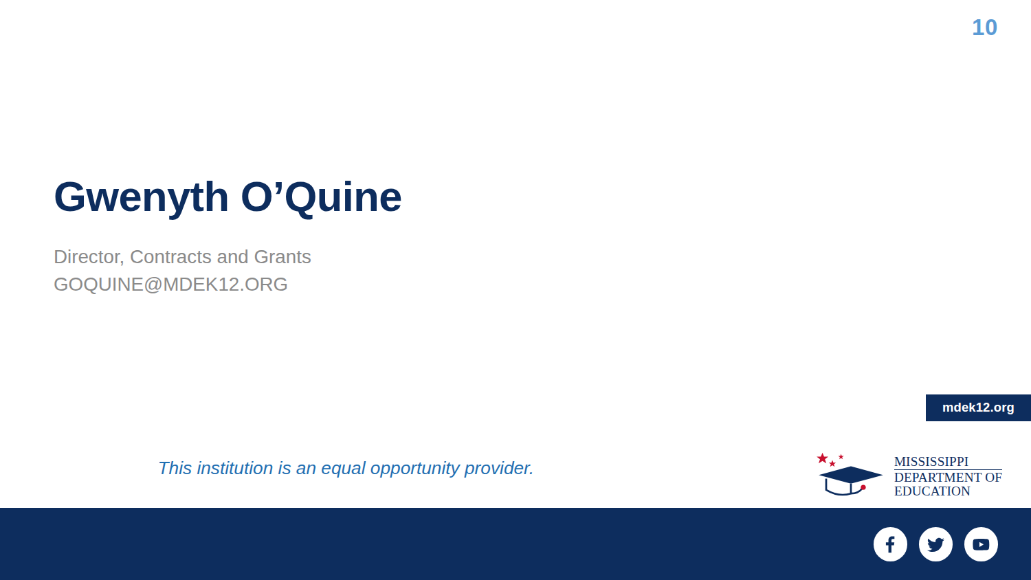10
Gwenyth O’Quine
Director, Contracts and Grants
GOQUINE@MDEK12.ORG
mdek12.org
This institution is an equal opportunity provider.
MISSISSIPPI DEPARTMENT OF EDUCATION